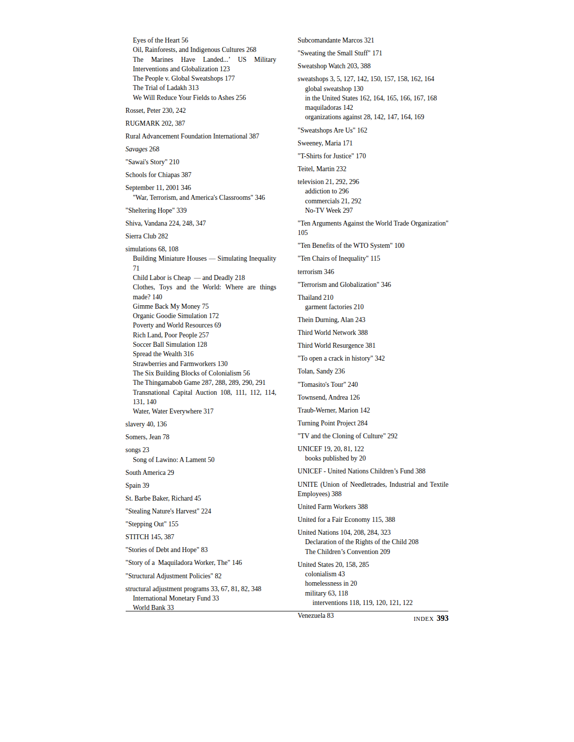Eyes of the Heart 56 Oil, Rainforests, and Indigenous Cultures 268 The Marines Have Landed...’ US Military Interventions and Globalization 123 The People v. Global Sweatshops 177 The Trial of Ladakh 313 We Will Reduce Your Fields to Ashes 256
Rosset, Peter 230, 242
RUGMARK 202, 387
Rural Advancement Foundation International 387
Savages 268
"Sawai's Story" 210
Schools for Chiapas 387
September 11, 2001 346 "War, Terrorism, and America's Classrooms" 346
"Sheltering Hope" 339
Shiva, Vandana 224, 248, 347
Sierra Club 282
simulations 68, 108 Building Miniature Houses — Simulating Inequality 71 Child Labor is Cheap — and Deadly 218 Clothes, Toys and the World: Where are things made? 140 Gimme Back My Money 75 Organic Goodie Simulation 172 Poverty and World Resources 69 Rich Land, Poor People 257 Soccer Ball Simulation 128 Spread the Wealth 316 Strawberries and Farmworkers 130 The Six Building Blocks of Colonialism 56 The Thingamabob Game 287, 288, 289, 290, 291 Transnational Capital Auction 108, 111, 112, 114, 131, 140 Water, Water Everywhere 317
slavery 40, 136
Somers, Jean 78
songs 23 Song of Lawino: A Lament 50
South America 29
Spain 39
St. Barbe Baker, Richard 45
"Stealing Nature's Harvest" 224
"Stepping Out" 155
STITCH 145, 387
"Stories of Debt and Hope" 83
"Story of a Maquiladora Worker, The" 146
"Structural Adjustment Policies" 82
structural adjustment programs 33, 67, 81, 82, 348 International Monetary Fund 33 World Bank 33
Subcomandante Marcos 321
"Sweating the Small Stuff" 171
Sweatshop Watch 203, 388
sweatshops 3, 5, 127, 142, 150, 157, 158, 162, 164 global sweatshop 130 in the United States 162, 164, 165, 166, 167, 168 maquiladoras 142 organizations against 28, 142, 147, 164, 169
"Sweatshops Are Us" 162
Sweeney, Maria 171
"T-Shirts for Justice" 170
Teitel, Martin 232
television 21, 292, 296 addiction to 296 commercials 21, 292 No-TV Week 297
"Ten Arguments Against the World Trade Organization" 105
"Ten Benefits of the WTO System" 100
"Ten Chairs of Inequality" 115
terrorism 346
"Terrorism and Globalization" 346
Thailand 210 garment factories 210
Thein Durning, Alan 243
Third World Network 388
Third World Resurgence 381
"To open a crack in history" 342
Tolan, Sandy 236
"Tomasito's Tour" 240
Townsend, Andrea 126
Traub-Werner, Marion 142
Turning Point Project 284
"TV and the Cloning of Culture" 292
UNICEF 19, 20, 81, 122 books published by 20
UNICEF - United Nations Children’s Fund 388
UNITE (Union of Needletrades, Industrial and Textile Employees) 388
United Farm Workers 388
United for a Fair Economy 115, 388
United Nations 104, 208, 284, 323 Declaration of the Rights of the Child 208 The Children’s Convention 209
United States 20, 158, 285 colonialism 43 homelessness in 20 military 63, 118 interventions 118, 119, 120, 121, 122
Venezuela 83
INDEX393